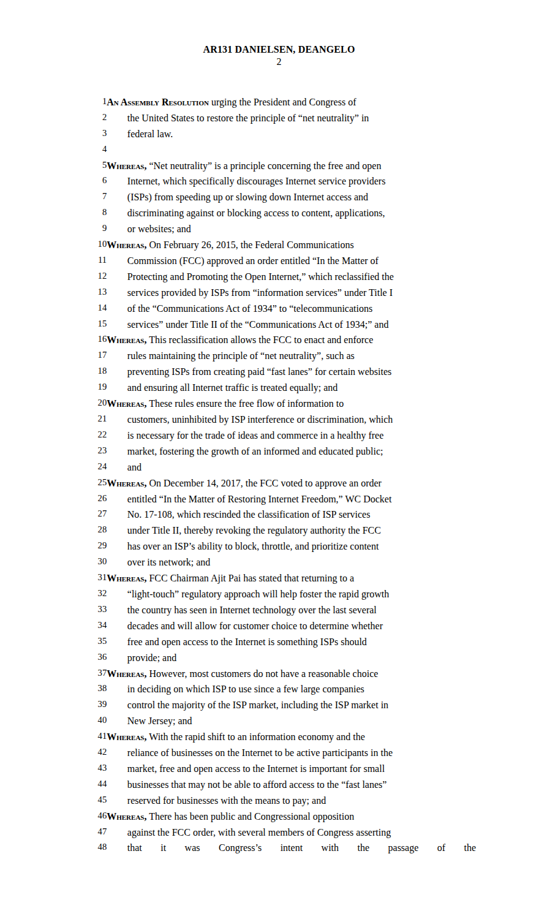AR131 DANIELSEN, DEANGELO
2
| 1 | An Assembly Resolution urging the President and Congress of |
| 2 | the United States to restore the principle of “net neutrality” in |
| 3 | federal law. |
| 4 | |
| 5 | Whereas, “Net neutrality” is a principle concerning the free and open |
| 6 | Internet, which specifically discourages Internet service providers |
| 7 | (ISPs) from speeding up or slowing down Internet access and |
| 8 | discriminating against or blocking access to content, applications, |
| 9 | or websites; and |
| 10 | Whereas, On February 26, 2015, the Federal Communications |
| 11 | Commission (FCC) approved an order entitled “In the Matter of |
| 12 | Protecting and Promoting the Open Internet,” which reclassified the |
| 13 | services provided by ISPs from “information services” under Title I |
| 14 | of the “Communications Act of 1934” to “telecommunications |
| 15 | services” under Title II of the “Communications Act of 1934;” and |
| 16 | Whereas, This reclassification allows the FCC to enact and enforce |
| 17 | rules maintaining the principle of “net neutrality”, such as |
| 18 | preventing ISPs from creating paid “fast lanes” for certain websites |
| 19 | and ensuring all Internet traffic is treated equally; and |
| 20 | Whereas, These rules ensure the free flow of information to |
| 21 | customers, uninhibited by ISP interference or discrimination, which |
| 22 | is necessary for the trade of ideas and commerce in a healthy free |
| 23 | market, fostering the growth of an informed and educated public; |
| 24 | and |
| 25 | Whereas, On December 14, 2017, the FCC voted to approve an order |
| 26 | entitled “In the Matter of Restoring Internet Freedom,” WC Docket |
| 27 | No. 17-108, which rescinded the classification of ISP services |
| 28 | under Title II, thereby revoking the regulatory authority the FCC |
| 29 | has over an ISP’s ability to block, throttle, and prioritize content |
| 30 | over its network; and |
| 31 | Whereas, FCC Chairman Ajit Pai has stated that returning to a |
| 32 | “light-touch” regulatory approach will help foster the rapid growth |
| 33 | the country has seen in Internet technology over the last several |
| 34 | decades and will allow for customer choice to determine whether |
| 35 | free and open access to the Internet is something ISPs should |
| 36 | provide; and |
| 37 | Whereas, However, most customers do not have a reasonable choice |
| 38 | in deciding on which ISP to use since a few large companies |
| 39 | control the majority of the ISP market, including the ISP market in |
| 40 | New Jersey; and |
| 41 | Whereas, With the rapid shift to an information economy and the |
| 42 | reliance of businesses on the Internet to be active participants in the |
| 43 | market, free and open access to the Internet is important for small |
| 44 | businesses that may not be able to afford access to the “fast lanes” |
| 45 | reserved for businesses with the means to pay; and |
| 46 | Whereas, There has been public and Congressional opposition |
| 47 | against the FCC order, with several members of Congress asserting |
| 48 | that it was Congress’s intent with the passage of the |